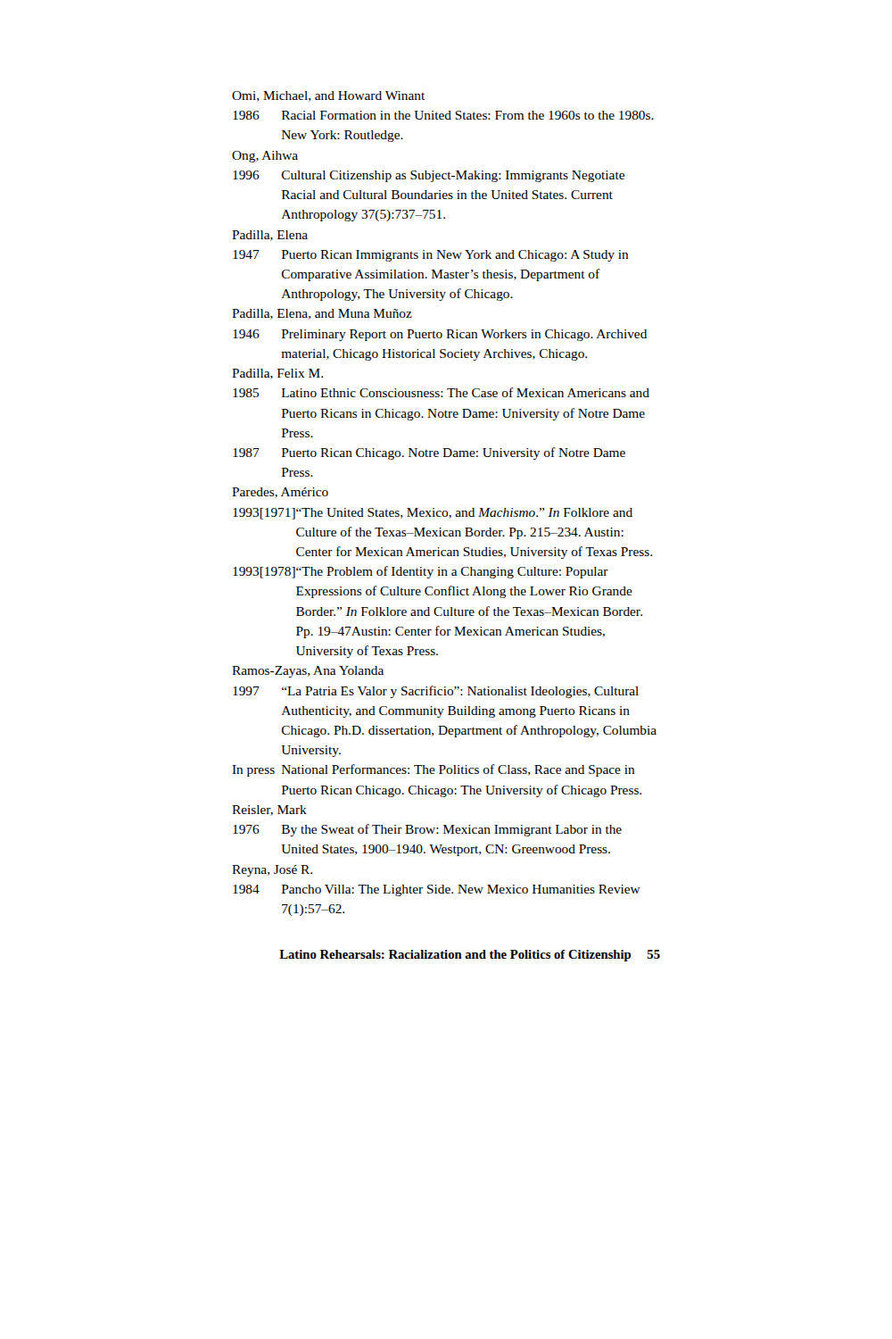Omi, Michael, and Howard Winant
1986
Racial Formation in the United States: From the 1960s to the 1980s. New York: Routledge.
Ong, Aihwa
1996
Cultural Citizenship as Subject-Making: Immigrants Negotiate Racial and Cultural Boundaries in the United States. Current Anthropology 37(5):737–751.
Padilla, Elena
1947
Puerto Rican Immigrants in New York and Chicago: A Study in Comparative Assimilation. Master’s thesis, Department of Anthropology, The University of Chicago.
Padilla, Elena, and Muna Muñoz
1946
Preliminary Report on Puerto Rican Workers in Chicago. Archived material, Chicago Historical Society Archives, Chicago.
Padilla, Felix M.
1985
Latino Ethnic Consciousness: The Case of Mexican Americans and Puerto Ricans in Chicago. Notre Dame: University of Notre Dame Press.
1987
Puerto Rican Chicago. Notre Dame: University of Notre Dame Press.
Paredes, Américo
1993[1971]
“The United States, Mexico, and Machismo.” In Folklore and Culture of the Texas–Mexican Border. Pp. 215–234. Austin: Center for Mexican American Studies, University of Texas Press.
1993[1978]
“The Problem of Identity in a Changing Culture: Popular Expressions of Culture Conflict Along the Lower Rio Grande Border.” In Folklore and Culture of the Texas–Mexican Border. Pp. 19–47Austin: Center for Mexican American Studies, University of Texas Press.
Ramos-Zayas, Ana Yolanda
1997
“La Patria Es Valor y Sacrificio”: Nationalist Ideologies, Cultural Authenticity, and Community Building among Puerto Ricans in Chicago. Ph.D. dissertation, Department of Anthropology, Columbia University.
In press
National Performances: The Politics of Class, Race and Space in Puerto Rican Chicago. Chicago: The University of Chicago Press.
Reisler, Mark
1976
By the Sweat of Their Brow: Mexican Immigrant Labor in the United States, 1900–1940. Westport, CN: Greenwood Press.
Reyna, José R.
1984
Pancho Villa: The Lighter Side. New Mexico Humanities Review 7(1):57–62.
Latino Rehearsals: Racialization and the Politics of Citizenship55